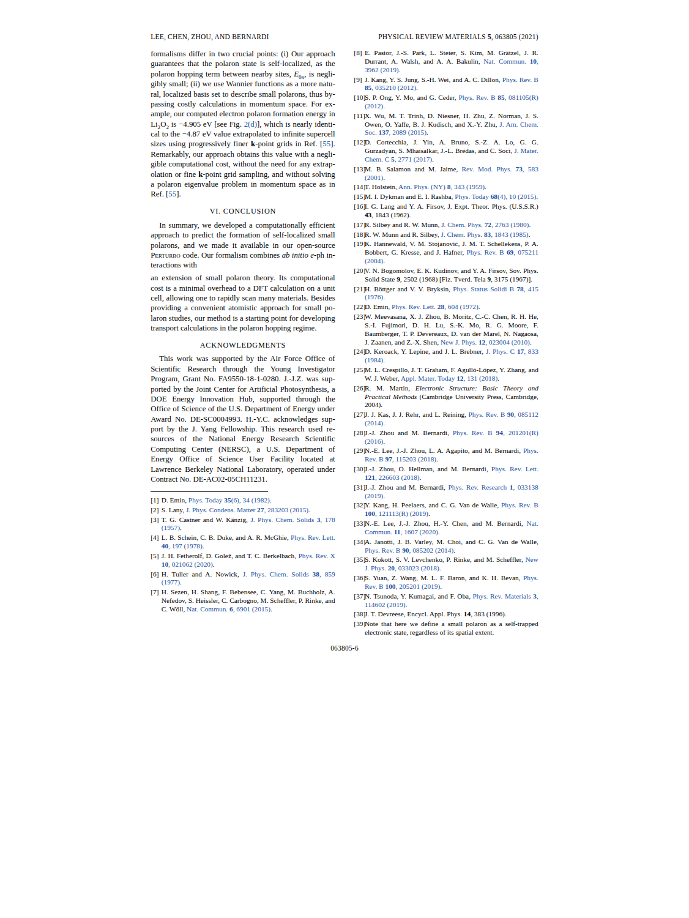Lee, Chen, Zhou, and Bernardi
Physical Review Materials 5, 063805 (2021)
formalisms differ in two crucial points: (i) Our approach guarantees that the polaron state is self-localized, as the polaron hopping term between nearby sites, E0n, is negligibly small; (ii) we use Wannier functions as a more natural, localized basis set to describe small polarons, thus bypassing costly calculations in momentum space. For example, our computed electron polaron formation energy in Li2O2 is −4.905 eV [see Fig. 2(d)], which is nearly identical to the −4.87 eV value extrapolated to infinite supercell sizes using progressively finer k-point grids in Ref. [55]. Remarkably, our approach obtains this value with a negligible computational cost, without the need for any extrapolation or fine k-point grid sampling, and without solving a polaron eigenvalue problem in momentum space as in Ref. [55].
VI. Conclusion
In summary, we developed a computationally efficient approach to predict the formation of self-localized small polarons, and we made it available in our open-source Perturbo code. Our formalism combines ab initio e-ph interactions with
an extension of small polaron theory. Its computational cost is a minimal overhead to a DFT calculation on a unit cell, allowing one to rapidly scan many materials. Besides providing a convenient atomistic approach for small polaron studies, our method is a starting point for developing transport calculations in the polaron hopping regime.
Acknowledgments
This work was supported by the Air Force Office of Scientific Research through the Young Investigator Program, Grant No. FA9550-18-1-0280. J.-J.Z. was supported by the Joint Center for Artificial Photosynthesis, a DOE Energy Innovation Hub, supported through the Office of Science of the U.S. Department of Energy under Award No. DE-SC0004993. H.-Y.C. acknowledges support by the J. Yang Fellowship. This research used resources of the National Energy Research Scientific Computing Center (NERSC), a U.S. Department of Energy Office of Science User Facility located at Lawrence Berkeley National Laboratory, operated under Contract No. DE-AC02-05CH11231.
[1] D. Emin, Phys. Today 35(6), 34 (1982).
[2] S. Lany, J. Phys. Condens. Matter 27, 283203 (2015).
[3] T. G. Castner and W. Känzig, J. Phys. Chem. Solids 3, 178 (1957).
[4] L. B. Schein, C. B. Duke, and A. R. McGhie, Phys. Rev. Lett. 40, 197 (1978).
[5] J. H. Fetherolf, D. Golež, and T. C. Berkelbach, Phys. Rev. X 10, 021062 (2020).
[6] H. Tuller and A. Nowick, J. Phys. Chem. Solids 38, 859 (1977).
[7] H. Sezen, H. Shang, F. Bebensee, C. Yang, M. Buchholz, A. Nefedov, S. Heissler, C. Carbogno, M. Scheffler, P. Rinke, and C. Wöll, Nat. Commun. 6, 6901 (2015).
[8] E. Pastor, J.-S. Park, L. Steier, S. Kim, M. Grätzel, J. R. Durrant, A. Walsh, and A. A. Bakulin, Nat. Commun. 10, 3962 (2019).
[9] J. Kang, Y. S. Jung, S.-H. Wei, and A. C. Dillon, Phys. Rev. B 85, 035210 (2012).
[10] S. P. Ong, Y. Mo, and G. Ceder, Phys. Rev. B 85, 081105(R) (2012).
[11] X. Wu, M. T. Trinh, D. Niesner, H. Zhu, Z. Norman, J. S. Owen, O. Yaffe, B. J. Kudisch, and X.-Y. Zhu, J. Am. Chem. Soc. 137, 2089 (2015).
[12] D. Cortecchia, J. Yin, A. Bruno, S.-Z. A. Lo, G. G. Gurzadyan, S. Mhaisalkar, J.-L. Brédas, and C. Soci, J. Mater. Chem. C 5, 2771 (2017).
[13] M. B. Salamon and M. Jaime, Rev. Mod. Phys. 73, 583 (2001).
[14] T. Holstein, Ann. Phys. (NY) 8, 343 (1959).
[15] M. I. Dykman and E. I. Rashba, Phys. Today 68(4), 10 (2015).
[16] I. G. Lang and Y. A. Firsov, J. Expt. Theor. Phys. (U.S.S.R.) 43, 1843 (1962).
[17] R. Silbey and R. W. Munn, J. Chem. Phys. 72, 2763 (1980).
[18] R. W. Munn and R. Silbey, J. Chem. Phys. 83, 1843 (1985).
[19] K. Hannewald, V. M. Stojanović, J. M. T. Schellekens, P. A. Bobbert, G. Kresse, and J. Hafner, Phys. Rev. B 69, 075211 (2004).
[20] V. N. Bogomolov, E. K. Kudinov, and Y. A. Firsov, Sov. Phys. Solid State 9, 2502 (1968) [Fiz. Tverd. Tela 9, 3175 (1967)].
[21] H. Böttger and V. V. Bryksin, Phys. Status Solidi B 78, 415 (1976).
[22] D. Emin, Phys. Rev. Lett. 28, 604 (1972).
[23] W. Meevasana, X. J. Zhou, B. Moritz, C.-C. Chen, R. H. He, S.-I. Fujimori, D. H. Lu, S.-K. Mo, R. G. Moore, F. Baumberger, T. P. Devereaux, D. van der Marel, N. Nagaosa, J. Zaanen, and Z.-X. Shen, New J. Phys. 12, 023004 (2010).
[24] D. Keroack, Y. Lepine, and J. L. Brebner, J. Phys. C 17, 833 (1984).
[25] M. L. Crespillo, J. T. Graham, F. Agulló-López, Y. Zhang, and W. J. Weber, Appl. Mater. Today 12, 131 (2018).
[26] R. M. Martin, Electronic Structure: Basic Theory and Practical Methods (Cambridge University Press, Cambridge, 2004).
[27] J. J. Kas, J. J. Rehr, and L. Reining, Phys. Rev. B 90, 085112 (2014).
[28] J.-J. Zhou and M. Bernardi, Phys. Rev. B 94, 201201(R) (2016).
[29] N.-E. Lee, J.-J. Zhou, L. A. Agapito, and M. Bernardi, Phys. Rev. B 97, 115203 (2018).
[30] J.-J. Zhou, O. Hellman, and M. Bernardi, Phys. Rev. Lett. 121, 226603 (2018).
[31] J.-J. Zhou and M. Bernardi, Phys. Rev. Research 1, 033138 (2019).
[32] Y. Kang, H. Peelaers, and C. G. Van de Walle, Phys. Rev. B 100, 121113(R) (2019).
[33] N.-E. Lee, J.-J. Zhou, H.-Y. Chen, and M. Bernardi, Nat. Commun. 11, 1607 (2020).
[34] A. Janotti, J. B. Varley, M. Choi, and C. G. Van de Walle, Phys. Rev. B 90, 085202 (2014).
[35] S. Kokott, S. V. Levchenko, P. Rinke, and M. Scheffler, New J. Phys. 20, 033023 (2018).
[36] S. Yuan, Z. Wang, M. L. F. Baron, and K. H. Bevan, Phys. Rev. B 100, 205201 (2019).
[37] N. Tsunoda, Y. Kumagai, and F. Oba, Phys. Rev. Materials 3, 114602 (2019).
[38] J. T. Devreese, Encycl. Appl. Phys. 14, 383 (1996).
[39] Note that here we define a small polaron as a self-trapped electronic state, regardless of its spatial extent.
063805-6